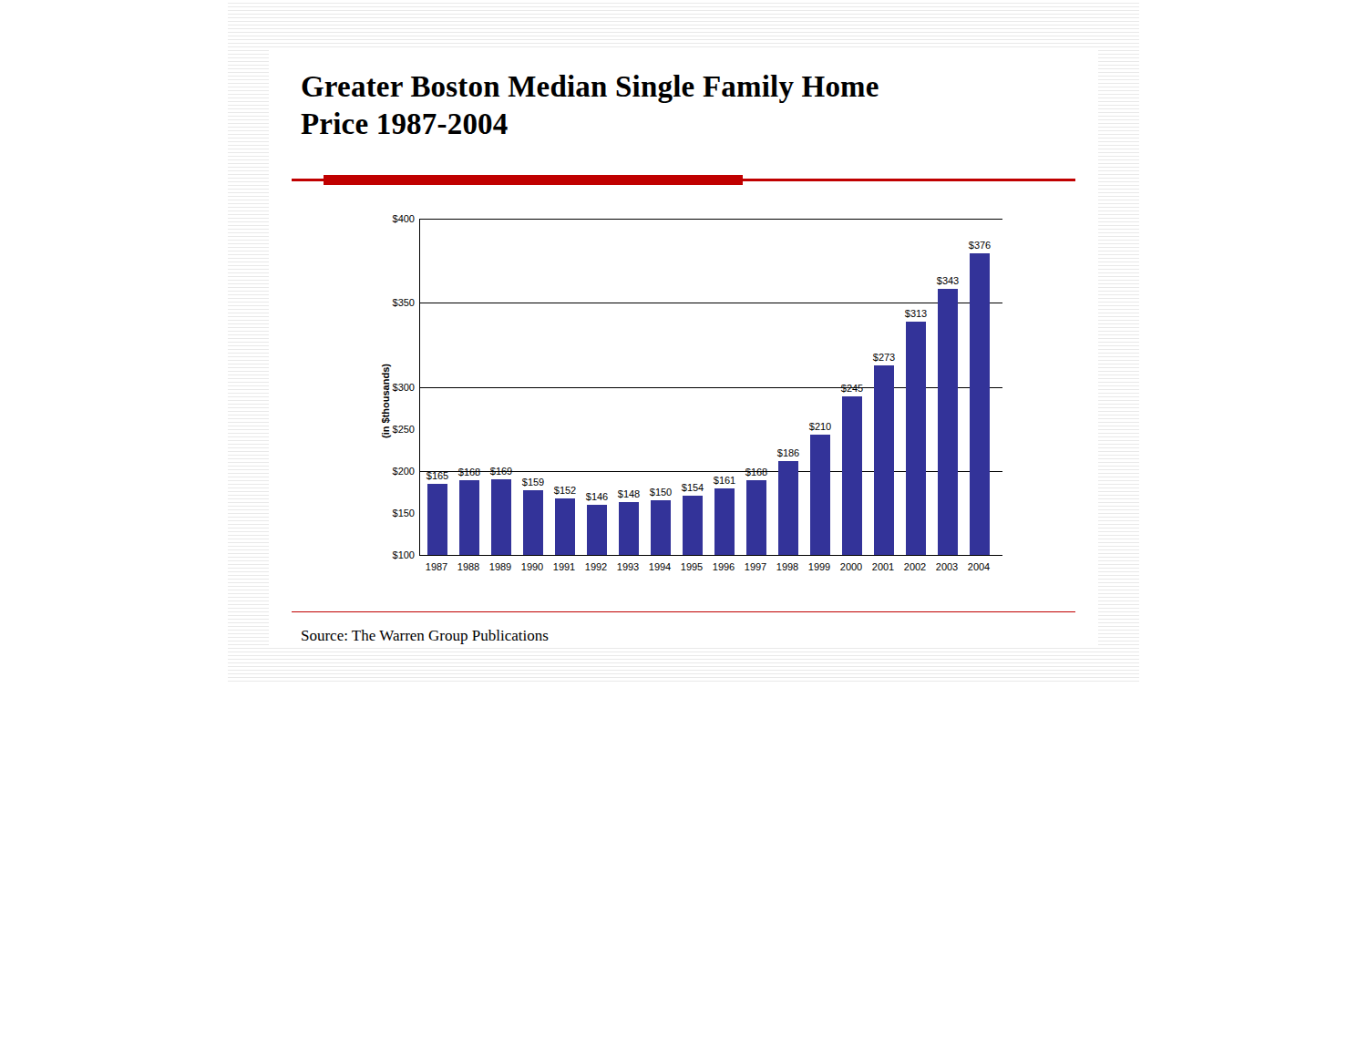Greater Boston Median Single Family Home
Price 1987-2004
(in $thousands)
$400 $350 $300 $250 $200 $150 $100
$165
$168
$169
$159
$152
$146
$148
$150
$154
$161
$168
$186
$210
$245
$273
$313
$343
$376
1987 1988 1989 1990 1991 1992 1993 1994 1995 1996 1997 1998 1999 2000 2001 2002 2003 2004
Source: The Warren Group Publications